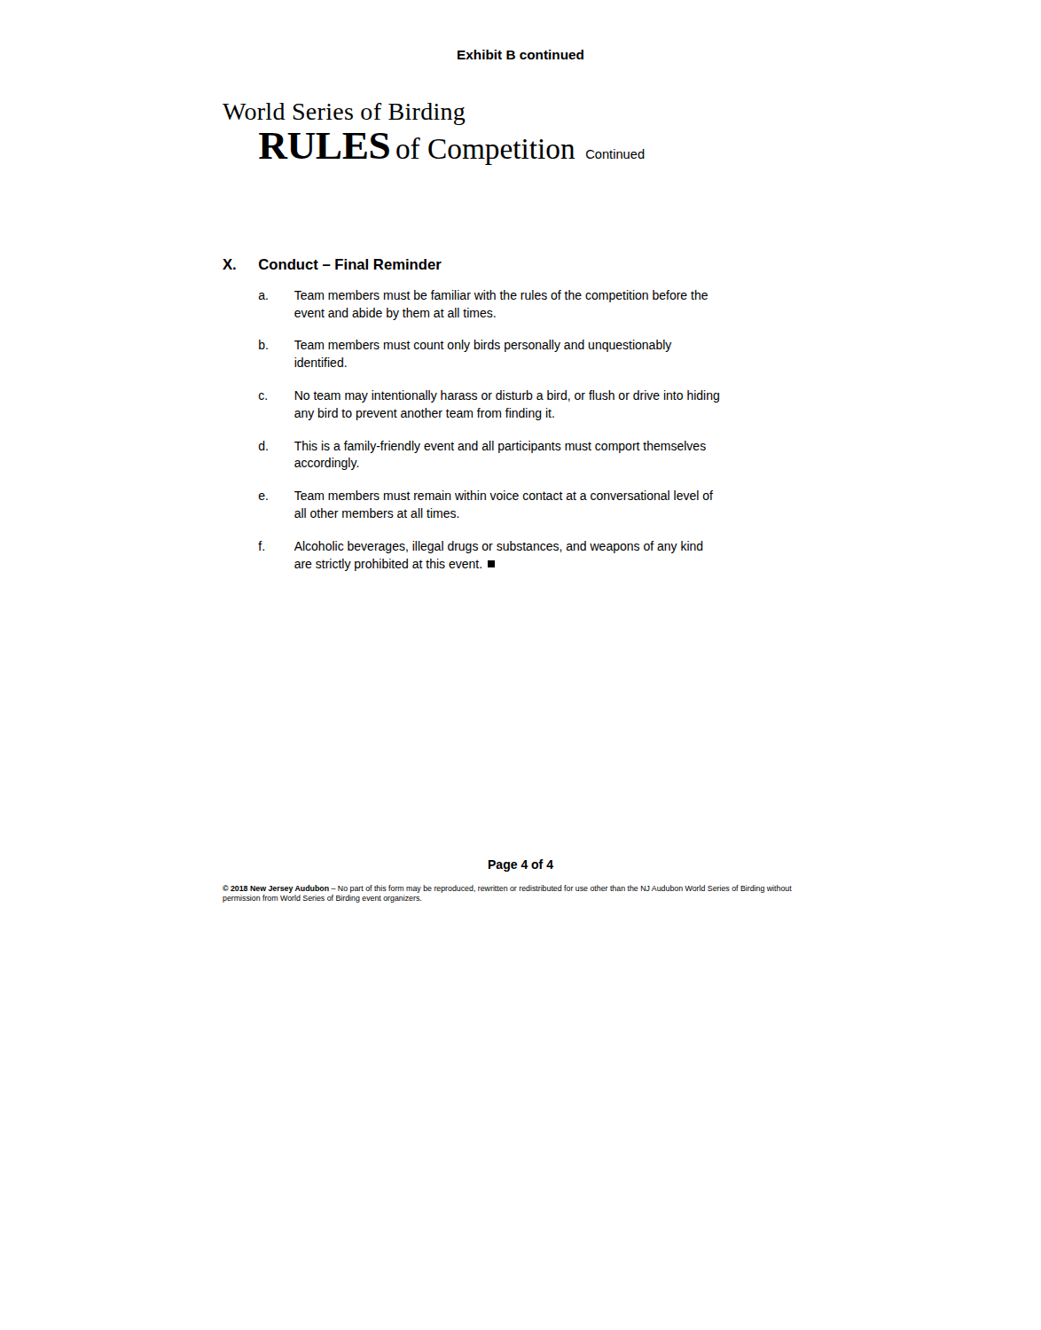Exhibit B continued
World Series of Birding
RULES of Competition Continued
X.
Conduct – Final Reminder
Team members must be familiar with the rules of the competition before the event and abide by them at all times.
Team members must count only birds personally and unquestionably identified.
No team may intentionally harass or disturb a bird, or flush or drive into hiding any bird to prevent another team from finding it.
This is a family-friendly event and all participants must comport themselves accordingly.
Team members must remain within voice contact at a conversational level of all other members at all times.
Alcoholic beverages, illegal drugs or substances, and weapons of any kind are strictly prohibited at this event.
Page 4 of 4
© 2018 New Jersey Audubon – No part of this form may be reproduced, rewritten or redistributed for use other than the NJ Audubon World Series of Birding without permission from World Series of Birding event organizers.